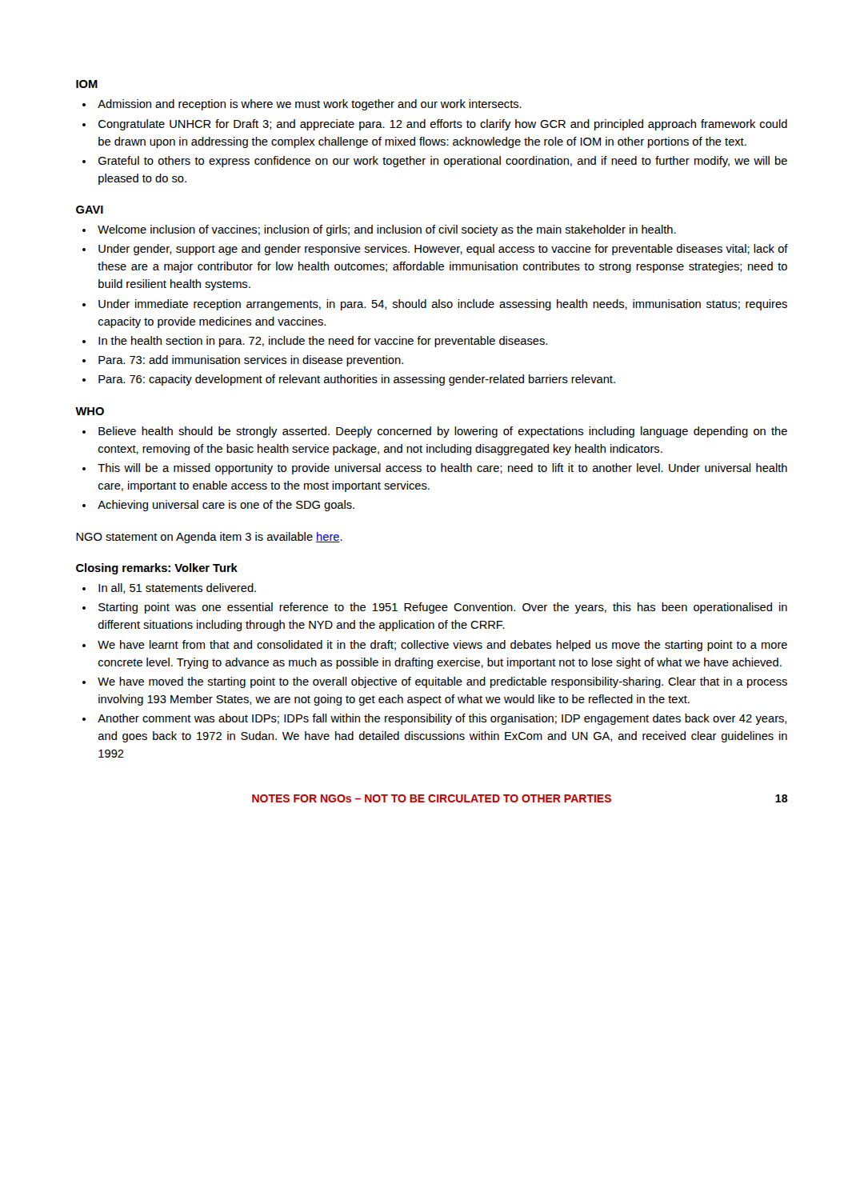IOM
Admission and reception is where we must work together and our work intersects.
Congratulate UNHCR for Draft 3; and appreciate para. 12 and efforts to clarify how GCR and principled approach framework could be drawn upon in addressing the complex challenge of mixed flows: acknowledge the role of IOM in other portions of the text.
Grateful to others to express confidence on our work together in operational coordination, and if need to further modify, we will be pleased to do so.
GAVI
Welcome inclusion of vaccines; inclusion of girls; and inclusion of civil society as the main stakeholder in health.
Under gender, support age and gender responsive services. However, equal access to vaccine for preventable diseases vital; lack of these are a major contributor for low health outcomes; affordable immunisation contributes to strong response strategies; need to build resilient health systems.
Under immediate reception arrangements, in para. 54, should also include assessing health needs, immunisation status; requires capacity to provide medicines and vaccines.
In the health section in para. 72, include the need for vaccine for preventable diseases.
Para. 73: add immunisation services in disease prevention.
Para. 76: capacity development of relevant authorities in assessing gender-related barriers relevant.
WHO
Believe health should be strongly asserted. Deeply concerned by lowering of expectations including language depending on the context, removing of the basic health service package, and not including disaggregated key health indicators.
This will be a missed opportunity to provide universal access to health care; need to lift it to another level. Under universal health care, important to enable access to the most important services.
Achieving universal care is one of the SDG goals.
NGO statement on Agenda item 3 is available here.
Closing remarks: Volker Turk
In all, 51 statements delivered.
Starting point was one essential reference to the 1951 Refugee Convention. Over the years, this has been operationalised in different situations including through the NYD and the application of the CRRF.
We have learnt from that and consolidated it in the draft; collective views and debates helped us move the starting point to a more concrete level. Trying to advance as much as possible in drafting exercise, but important not to lose sight of what we have achieved.
We have moved the starting point to the overall objective of equitable and predictable responsibility-sharing. Clear that in a process involving 193 Member States, we are not going to get each aspect of what we would like to be reflected in the text.
Another comment was about IDPs; IDPs fall within the responsibility of this organisation; IDP engagement dates back over 42 years, and goes back to 1972 in Sudan. We have had detailed discussions within ExCom and UN GA, and received clear guidelines in 1992
NOTES FOR NGOs – NOT TO BE CIRCULATED TO OTHER PARTIES 18